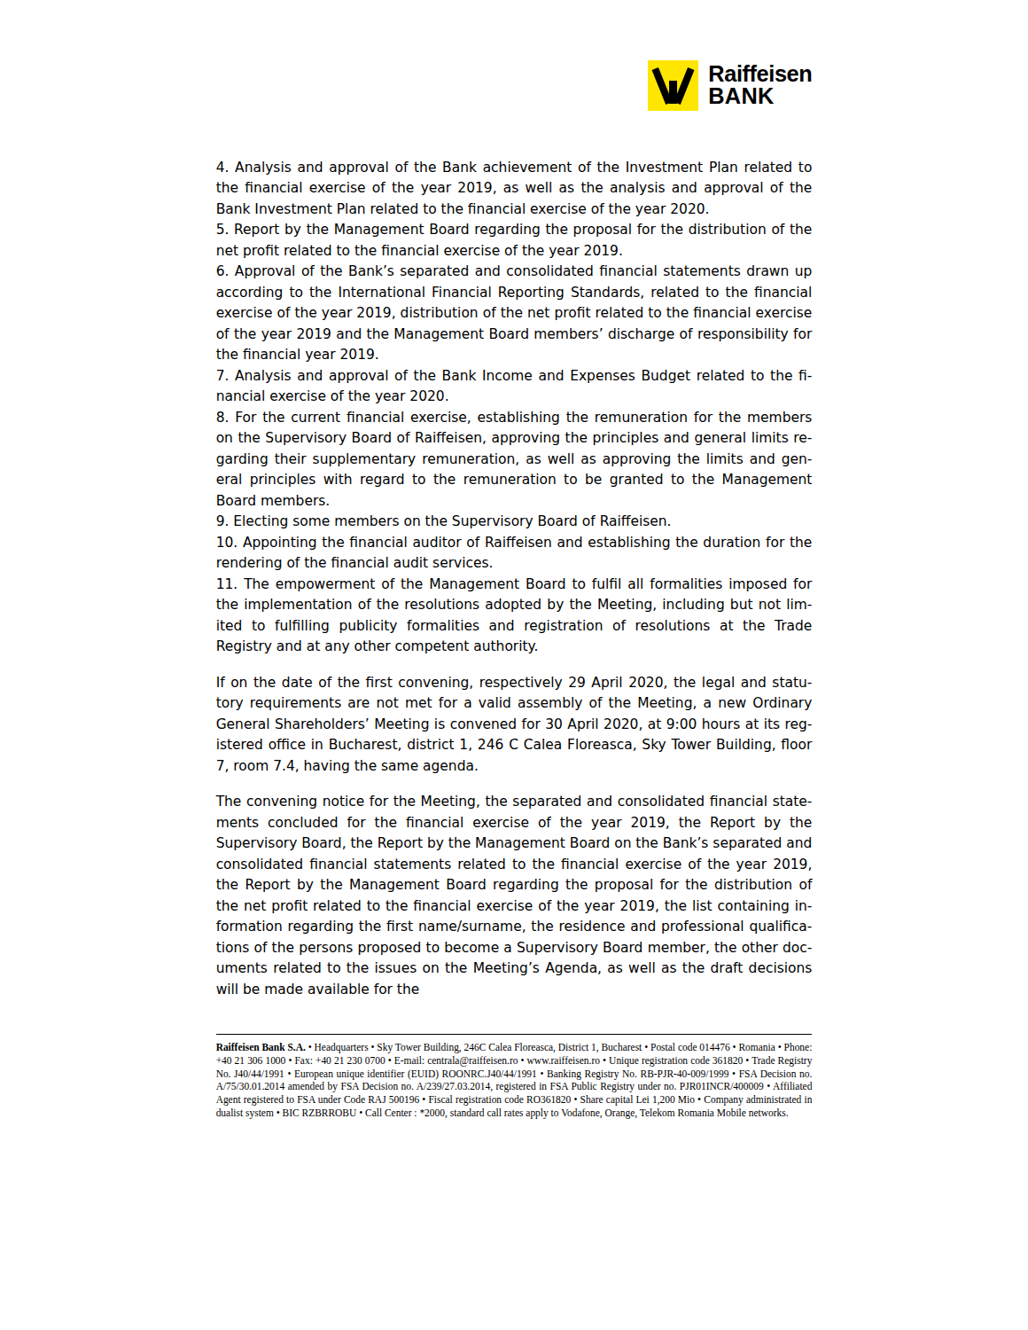Raiffeisen BANK
4. Analysis and approval of the Bank achievement of the Investment Plan related to the financial exercise of the year 2019, as well as the analysis and approval of the Bank Investment Plan related to the financial exercise of the year 2020.
5. Report by the Management Board regarding the proposal for the distribution of the net profit related to the financial exercise of the year 2019.
6. Approval of the Bank’s separated and consolidated financial statements drawn up according to the International Financial Reporting Standards, related to the financial exercise of the year 2019, distribution of the net profit related to the financial exercise of the year 2019 and the Management Board members’ discharge of responsibility for the financial year 2019.
7. Analysis and approval of the Bank Income and Expenses Budget related to the financial exercise of the year 2020.
8. For the current financial exercise, establishing the remuneration for the members on the Supervisory Board of Raiffeisen, approving the principles and general limits regarding their supplementary remuneration, as well as approving the limits and general principles with regard to the remuneration to be granted to the Management Board members.
9. Electing some members on the Supervisory Board of Raiffeisen.
10. Appointing the financial auditor of Raiffeisen and establishing the duration for the rendering of the financial audit services.
11. The empowerment of the Management Board to fulfil all formalities imposed for the implementation of the resolutions adopted by the Meeting, including but not limited to fulfilling publicity formalities and registration of resolutions at the Trade Registry and at any other competent authority.
If on the date of the first convening, respectively 29 April 2020, the legal and statutory requirements are not met for a valid assembly of the Meeting, a new Ordinary General Shareholders’ Meeting is convened for 30 April 2020, at 9:00 hours at its registered office in Bucharest, district 1, 246 C Calea Floreasca, Sky Tower Building, floor 7, room 7.4, having the same agenda.
The convening notice for the Meeting, the separated and consolidated financial statements concluded for the financial exercise of the year 2019, the Report by the Supervisory Board, the Report by the Management Board on the Bank’s separated and consolidated financial statements related to the financial exercise of the year 2019, the Report by the Management Board regarding the proposal for the distribution of the net profit related to the financial exercise of the year 2019, the list containing information regarding the first name/surname, the residence and professional qualifications of the persons proposed to become a Supervisory Board member, the other documents related to the issues on the Meeting’s Agenda, as well as the draft decisions will be made available for the
Raiffeisen Bank S.A. • Headquarters • Sky Tower Building, 246C Calea Floreasca, District 1, Bucharest • Postal code 014476 • Romania • Phone: +40 21 306 1000 • Fax: +40 21 230 0700 • E-mail: centrala@raiffeisen.ro • www.raiffeisen.ro • Unique registration code 361820 • Trade Registry No. J40/44/1991 • European unique identifier (EUID) ROONRC.J40/44/1991 • Banking Registry No. RB-PJR-40-009/1999 • FSA Decision no. A/75/30.01.2014 amended by FSA Decision no. A/239/27.03.2014, registered in FSA Public Registry under no. PJR01INCR/400009 • Affiliated Agent registered to FSA under Code RAJ 500196 • Fiscal registration code RO361820 • Share capital Lei 1,200 Mio • Company administrated in dualist system • BIC RZBRROBU • Call Center : *2000, standard call rates apply to Vodafone, Orange, Telekom Romania Mobile networks.